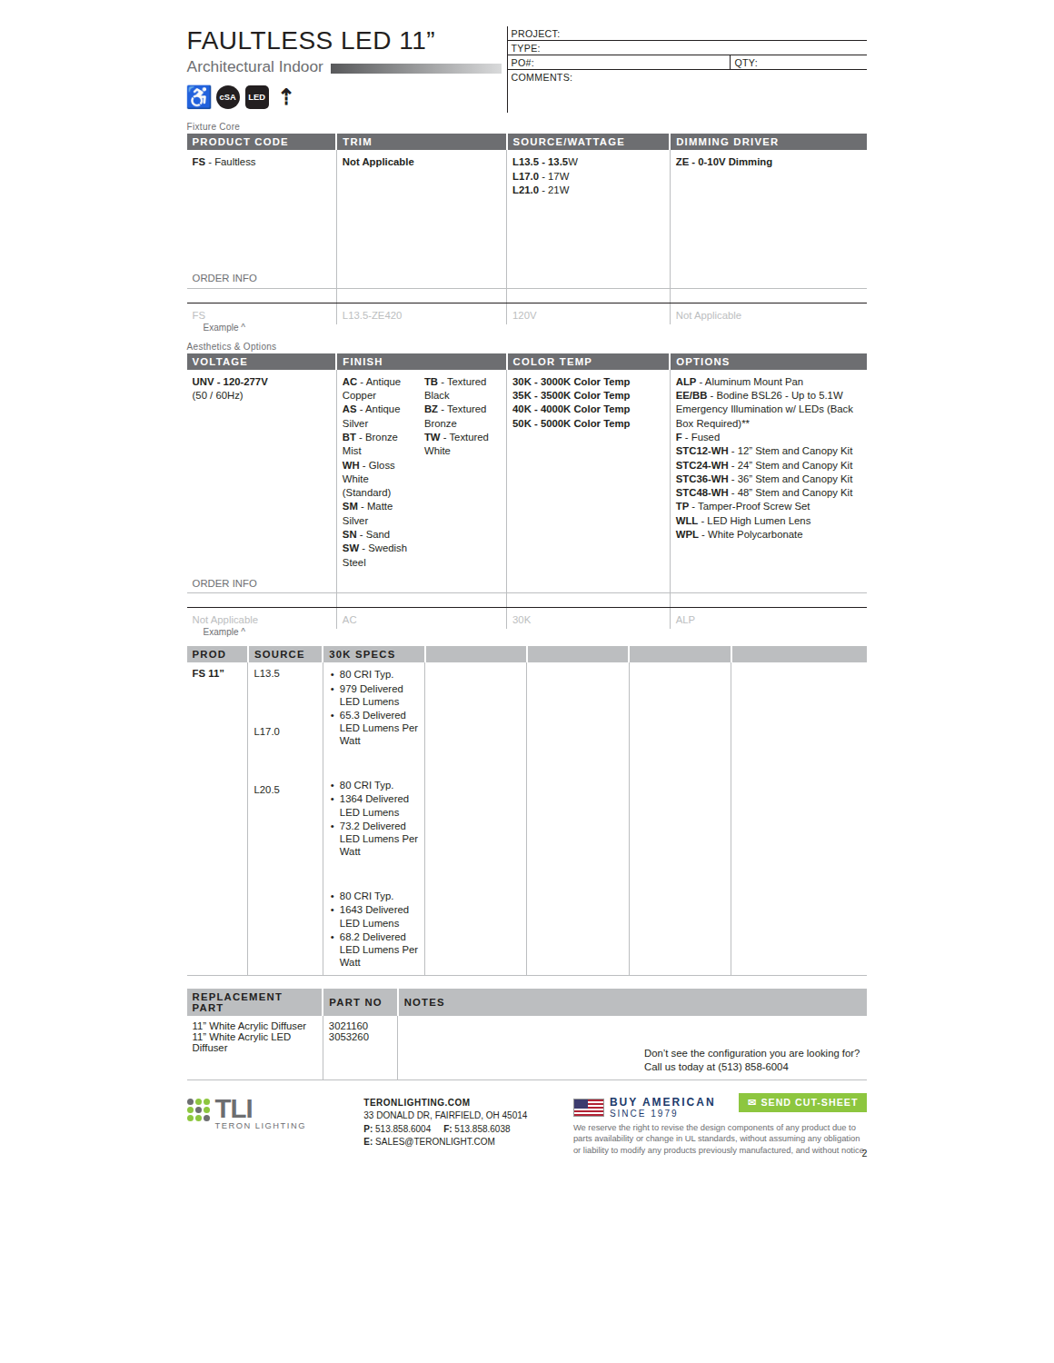FAULTLESS LED 11”
Architectural Indoor
♿ cSA LED ⇡
| PROJECT: |
| TYPE: |
| PO#: | QTY: |
| COMMENTS: |
Fixture Core
| PRODUCT CODE | TRIM | SOURCE/WATTAGE | DIMMING DRIVER |
| --- | --- | --- | --- |
| FS - Faultless | Not Applicable | L13.5 - 13.5 W L17.0 - 17W L21.0 - 21W | ZE - 0-10V Dimming |
| ORDER INFO | | | |
| FS | L13.5-ZE420 | 120V | Not Applicable |
Example ^
Aesthetics & Options
| VOLTAGE | FINISH | COLOR TEMP | OPTIONS |
| --- | --- | --- | --- |
| UNV - 120-277V (50 / 60Hz) | AC - Antique Copper AS - Antique Silver BT - Bronze Mist WH - Gloss White (Standard) SM - Matte Silver SN - Sand SW - Swedish Steel TB - Textured Black BZ - Textured Bronze TW - Textured White | 30K - 3000K Color Temp 35K - 3500K Color Temp 40K - 4000K Color Temp 50K - 5000K Color Temp | ALP - Aluminum Mount Pan EE/BB - Bodine BSL26 - Up to 5.1W Emergency Illumination w/ LEDs (Back Box Required)** F - Fused STC12-WH - 12” Stem and Canopy Kit STC24-WH - 24” Stem and Canopy Kit STC36-WH - 36” Stem and Canopy Kit STC48-WH - 48” Stem and Canopy Kit TP - Tamper-Proof Screw Set WLL - LED High Lumen Lens WPL - White Polycarbonate |
| ORDER INFO | | | |
| Not Applicable | AC | 30K | ALP |
Example ^
| PROD | SOURCE | 30K SPECS | | | | |
| --- | --- | --- | --- | --- | --- | --- |
| FS 11” | L13.5 L17.0 L20.5 | 80 CRI Typ. 979 Delivered LED Lumens 65.3 Delivered LED Lumens Per Watt 80 CRI Typ. 1364 Delivered LED Lumens 73.2 Delivered LED Lumens Per Watt 80 CRI Typ. 1643 Delivered LED Lumens 68.2 Delivered LED Lumens Per Watt | | | | |
| REPLACEMENT PART | PART NO | NOTES |
| --- | --- | --- |
| 11” White Acrylic Diffuser 11” White Acrylic LED Diffuser | 3021160 3053260 | Don’t see the configuration you are looking for? Call us today at (513) 858-6004 |
TLI
TERON LIGHTING
TERONLIGHTING.COM
33 DONALD DR, FAIRFIELD, OH 45014
P: 513.858.6004 F: 513.858.6038
E: SALES@TERONLIGHT.COM
✉ SEND CUT-SHEET
BUY AMERICAN
SINCE 1979
We reserve the right to revise the design components of any product due to parts availability or change in UL standards, without assuming any obligation or liability to modify any products previously manufactured, and without notice.
2